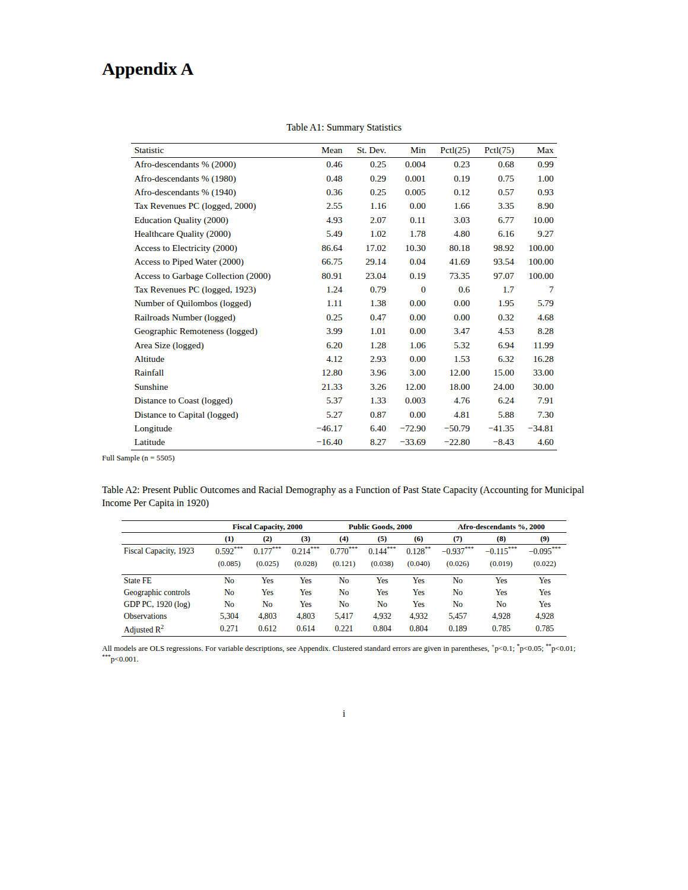Appendix A
Table A1: Summary Statistics
| Statistic | Mean | St. Dev. | Min | Pctl(25) | Pctl(75) | Max |
| --- | --- | --- | --- | --- | --- | --- |
| Afro-descendants % (2000) | 0.46 | 0.25 | 0.004 | 0.23 | 0.68 | 0.99 |
| Afro-descendants % (1980) | 0.48 | 0.29 | 0.001 | 0.19 | 0.75 | 1.00 |
| Afro-descendants % (1940) | 0.36 | 0.25 | 0.005 | 0.12 | 0.57 | 0.93 |
| Tax Revenues PC (logged, 2000) | 2.55 | 1.16 | 0.00 | 1.66 | 3.35 | 8.90 |
| Education Quality (2000) | 4.93 | 2.07 | 0.11 | 3.03 | 6.77 | 10.00 |
| Healthcare Quality (2000) | 5.49 | 1.02 | 1.78 | 4.80 | 6.16 | 9.27 |
| Access to Electricity (2000) | 86.64 | 17.02 | 10.30 | 80.18 | 98.92 | 100.00 |
| Access to Piped Water (2000) | 66.75 | 29.14 | 0.04 | 41.69 | 93.54 | 100.00 |
| Access to Garbage Collection (2000) | 80.91 | 23.04 | 0.19 | 73.35 | 97.07 | 100.00 |
| Tax Revenues PC (logged, 1923) | 1.24 | 0.79 | 0 | 0.6 | 1.7 | 7 |
| Number of Quilombos (logged) | 1.11 | 1.38 | 0.00 | 0.00 | 1.95 | 5.79 |
| Railroads Number (logged) | 0.25 | 0.47 | 0.00 | 0.00 | 0.32 | 4.68 |
| Geographic Remoteness (logged) | 3.99 | 1.01 | 0.00 | 3.47 | 4.53 | 8.28 |
| Area Size (logged) | 6.20 | 1.28 | 1.06 | 5.32 | 6.94 | 11.99 |
| Altitude | 4.12 | 2.93 | 0.00 | 1.53 | 6.32 | 16.28 |
| Rainfall | 12.80 | 3.96 | 3.00 | 12.00 | 15.00 | 33.00 |
| Sunshine | 21.33 | 3.26 | 12.00 | 18.00 | 24.00 | 30.00 |
| Distance to Coast (logged) | 5.37 | 1.33 | 0.003 | 4.76 | 6.24 | 7.91 |
| Distance to Capital (logged) | 5.27 | 0.87 | 0.00 | 4.81 | 5.88 | 7.30 |
| Longitude | −46.17 | 6.40 | −72.90 | −50.79 | −41.35 | −34.81 |
| Latitude | −16.40 | 8.27 | −33.69 | −22.80 | −8.43 | 4.60 |
Full Sample (n = 5505)
Table A2: Present Public Outcomes and Racial Demography as a Function of Past State Capacity (Accounting for Municipal Income Per Capita in 1920)
| | Fiscal Capacity, 2000 | Public Goods, 2000 | Afro-descendants %, 2000 |
| --- | --- | --- | --- |
| | (1) | (2) | (3) | (4) | (5) | (6) | (7) | (8) | (9) |
| Fiscal Capacity, 1923 | 0.592 *** | 0.177 *** | 0.214 *** | 0.770 *** | 0.144 *** | 0.128 ** | −0.937 *** | −0.115 *** | −0.095 *** |
| | (0.085) | (0.025) | (0.028) | (0.121) | (0.038) | (0.040) | (0.026) | (0.019) | (0.022) |
| State FE | No | Yes | Yes | No | Yes | Yes | No | Yes | Yes |
| Geographic controls | No | Yes | Yes | No | Yes | Yes | No | Yes | Yes |
| GDP PC, 1920 (log) | No | No | Yes | No | No | Yes | No | No | Yes |
| Observations | 5,304 | 4,803 | 4,803 | 5,417 | 4,932 | 4,932 | 5,457 | 4,928 | 4,928 |
| Adjusted R 2 | 0.271 | 0.612 | 0.614 | 0.221 | 0.804 | 0.804 | 0.189 | 0.785 | 0.785 |
All models are OLS regressions. For variable descriptions, see Appendix. Clustered standard errors are given in parentheses, +p<0.1; *p<0.05; **p<0.01; ***p<0.001.
i